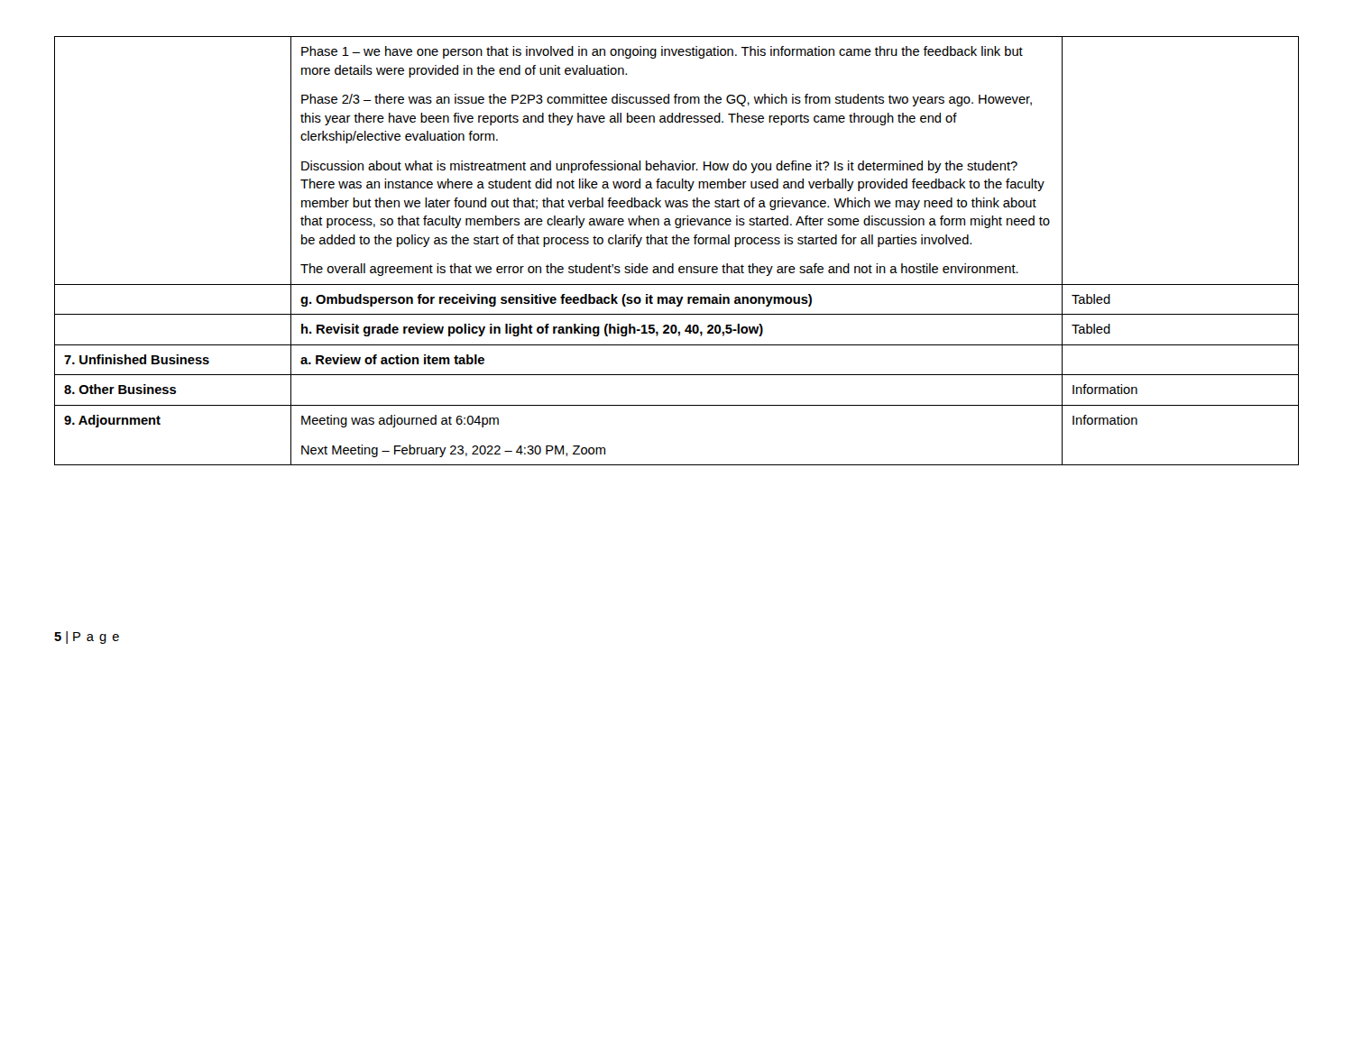| | Phase 1 – we have one person that is involved in an ongoing investigation. This information came thru the feedback link but more details were provided in the end of unit evaluation. Phase 2/3 – there was an issue the P2P3 committee discussed from the GQ, which is from students two years ago. However, this year there have been five reports and they have all been addressed. These reports came through the end of clerkship/elective evaluation form. Discussion about what is mistreatment and unprofessional behavior. How do you define it? Is it determined by the student? There was an instance where a student did not like a word a faculty member used and verbally provided feedback to the faculty member but then we later found out that; that verbal feedback was the start of a grievance. Which we may need to think about that process, so that faculty members are clearly aware when a grievance is started. After some discussion a form might need to be added to the policy as the start of that process to clarify that the formal process is started for all parties involved. The overall agreement is that we error on the student’s side and ensure that they are safe and not in a hostile environment. | |
| | g. Ombudsperson for receiving sensitive feedback (so it may remain anonymous) | Tabled |
| | h. Revisit grade review policy in light of ranking (high-15, 20, 40, 20,5-low) | Tabled |
| 7. Unfinished Business | a. Review of action item table | |
| 8. Other Business | | Information |
| 9. Adjournment | Meeting was adjourned at 6:04pm Next Meeting – February 23, 2022 – 4:30 PM, Zoom | Information |
5 | P a g e